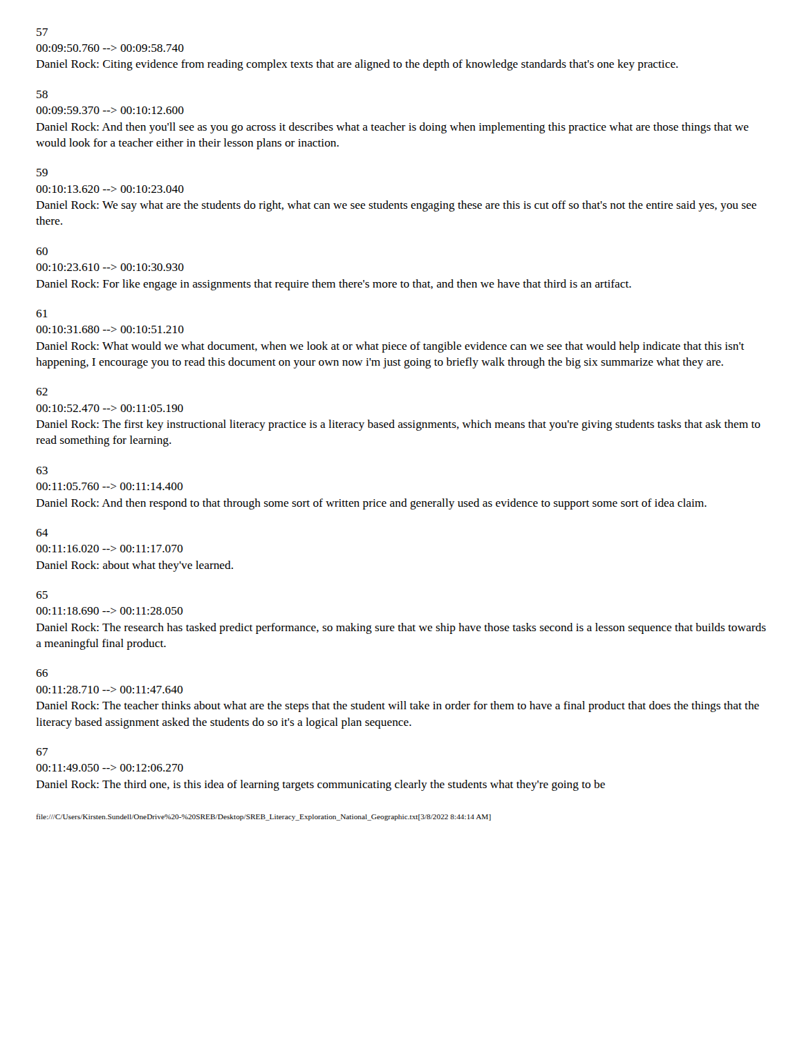57
00:09:50.760 --> 00:09:58.740
Daniel Rock: Citing evidence from reading complex texts that are aligned to the depth of knowledge standards that's one key practice.
58
00:09:59.370 --> 00:10:12.600
Daniel Rock: And then you'll see as you go across it describes what a teacher is doing when implementing this practice what are those things that we would look for a teacher either in their lesson plans or inaction.
59
00:10:13.620 --> 00:10:23.040
Daniel Rock: We say what are the students do right, what can we see students engaging these are this is cut off so that's not the entire said yes, you see there.
60
00:10:23.610 --> 00:10:30.930
Daniel Rock: For like engage in assignments that require them there's more to that, and then we have that third is an artifact.
61
00:10:31.680 --> 00:10:51.210
Daniel Rock: What would we what document, when we look at or what piece of tangible evidence can we see that would help indicate that this isn't happening, I encourage you to read this document on your own now i'm just going to briefly walk through the big six summarize what they are.
62
00:10:52.470 --> 00:11:05.190
Daniel Rock: The first key instructional literacy practice is a literacy based assignments, which means that you're giving students tasks that ask them to read something for learning.
63
00:11:05.760 --> 00:11:14.400
Daniel Rock: And then respond to that through some sort of written price and generally used as evidence to support some sort of idea claim.
64
00:11:16.020 --> 00:11:17.070
Daniel Rock: about what they've learned.
65
00:11:18.690 --> 00:11:28.050
Daniel Rock: The research has tasked predict performance, so making sure that we ship have those tasks second is a lesson sequence that builds towards a meaningful final product.
66
00:11:28.710 --> 00:11:47.640
Daniel Rock: The teacher thinks about what are the steps that the student will take in order for them to have a final product that does the things that the literacy based assignment asked the students do so it's a logical plan sequence.
67
00:11:49.050 --> 00:12:06.270
Daniel Rock: The third one, is this idea of learning targets communicating clearly the students what they're going to be
file:///C/Users/Kirsten.Sundell/OneDrive%20-%20SREB/Desktop/SREB_Literacy_Exploration_National_Geographic.txt[3/8/2022 8:44:14 AM]